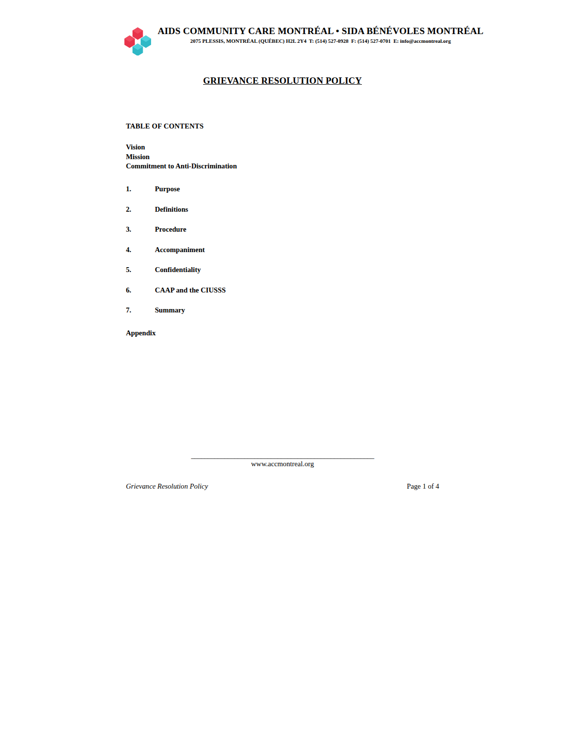AIDS COMMUNITY CARE MONTRÉAL • SIDA BÉNÉVOLES MONTRÉAL
2075 PLESSIS, MONTRÉAL (QUÉBEC) H2L 2Y4 T: (514) 527-0928 F: (514) 527-0701 E: info@accmontreal.org
GRIEVANCE RESOLUTION POLICY
TABLE OF CONTENTS
Vision
Mission
Commitment to Anti-Discrimination
1. Purpose
2. Definitions
3. Procedure
4. Accompaniment
5. Confidentiality
6. CAAP and the CIUSSS
7. Summary
Appendix
_______________________________________________________
www.accmontreal.org
Grievance Resolution Policy
Page 1 of 4